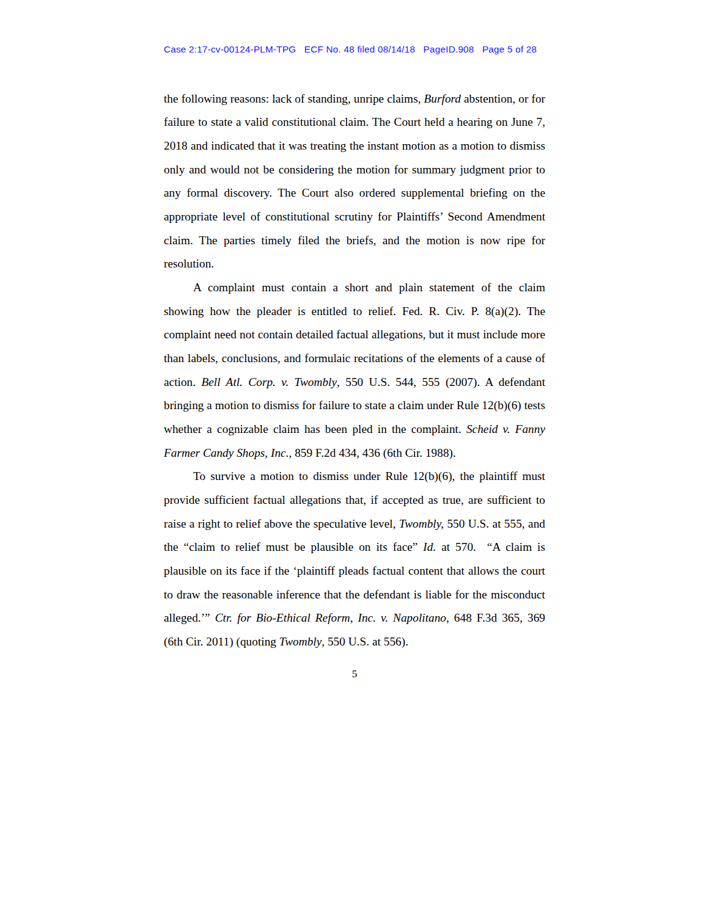Case 2:17-cv-00124-PLM-TPG ECF No. 48 filed 08/14/18 PageID.908 Page 5 of 28
the following reasons: lack of standing, unripe claims, Burford abstention, or for failure to state a valid constitutional claim. The Court held a hearing on June 7, 2018 and indicated that it was treating the instant motion as a motion to dismiss only and would not be considering the motion for summary judgment prior to any formal discovery. The Court also ordered supplemental briefing on the appropriate level of constitutional scrutiny for Plaintiffs’ Second Amendment claim. The parties timely filed the briefs, and the motion is now ripe for resolution.
A complaint must contain a short and plain statement of the claim showing how the pleader is entitled to relief. Fed. R. Civ. P. 8(a)(2). The complaint need not contain detailed factual allegations, but it must include more than labels, conclusions, and formulaic recitations of the elements of a cause of action. Bell Atl. Corp. v. Twombly, 550 U.S. 544, 555 (2007). A defendant bringing a motion to dismiss for failure to state a claim under Rule 12(b)(6) tests whether a cognizable claim has been pled in the complaint. Scheid v. Fanny Farmer Candy Shops, Inc., 859 F.2d 434, 436 (6th Cir. 1988).
To survive a motion to dismiss under Rule 12(b)(6), the plaintiff must provide sufficient factual allegations that, if accepted as true, are sufficient to raise a right to relief above the speculative level, Twombly, 550 U.S. at 555, and the “claim to relief must be plausible on its face” Id. at 570. “A claim is plausible on its face if the ‘plaintiff pleads factual content that allows the court to draw the reasonable inference that the defendant is liable for the misconduct alleged.’” Ctr. for Bio-Ethical Reform, Inc. v. Napolitano, 648 F.3d 365, 369 (6th Cir. 2011) (quoting Twombly, 550 U.S. at 556).
5